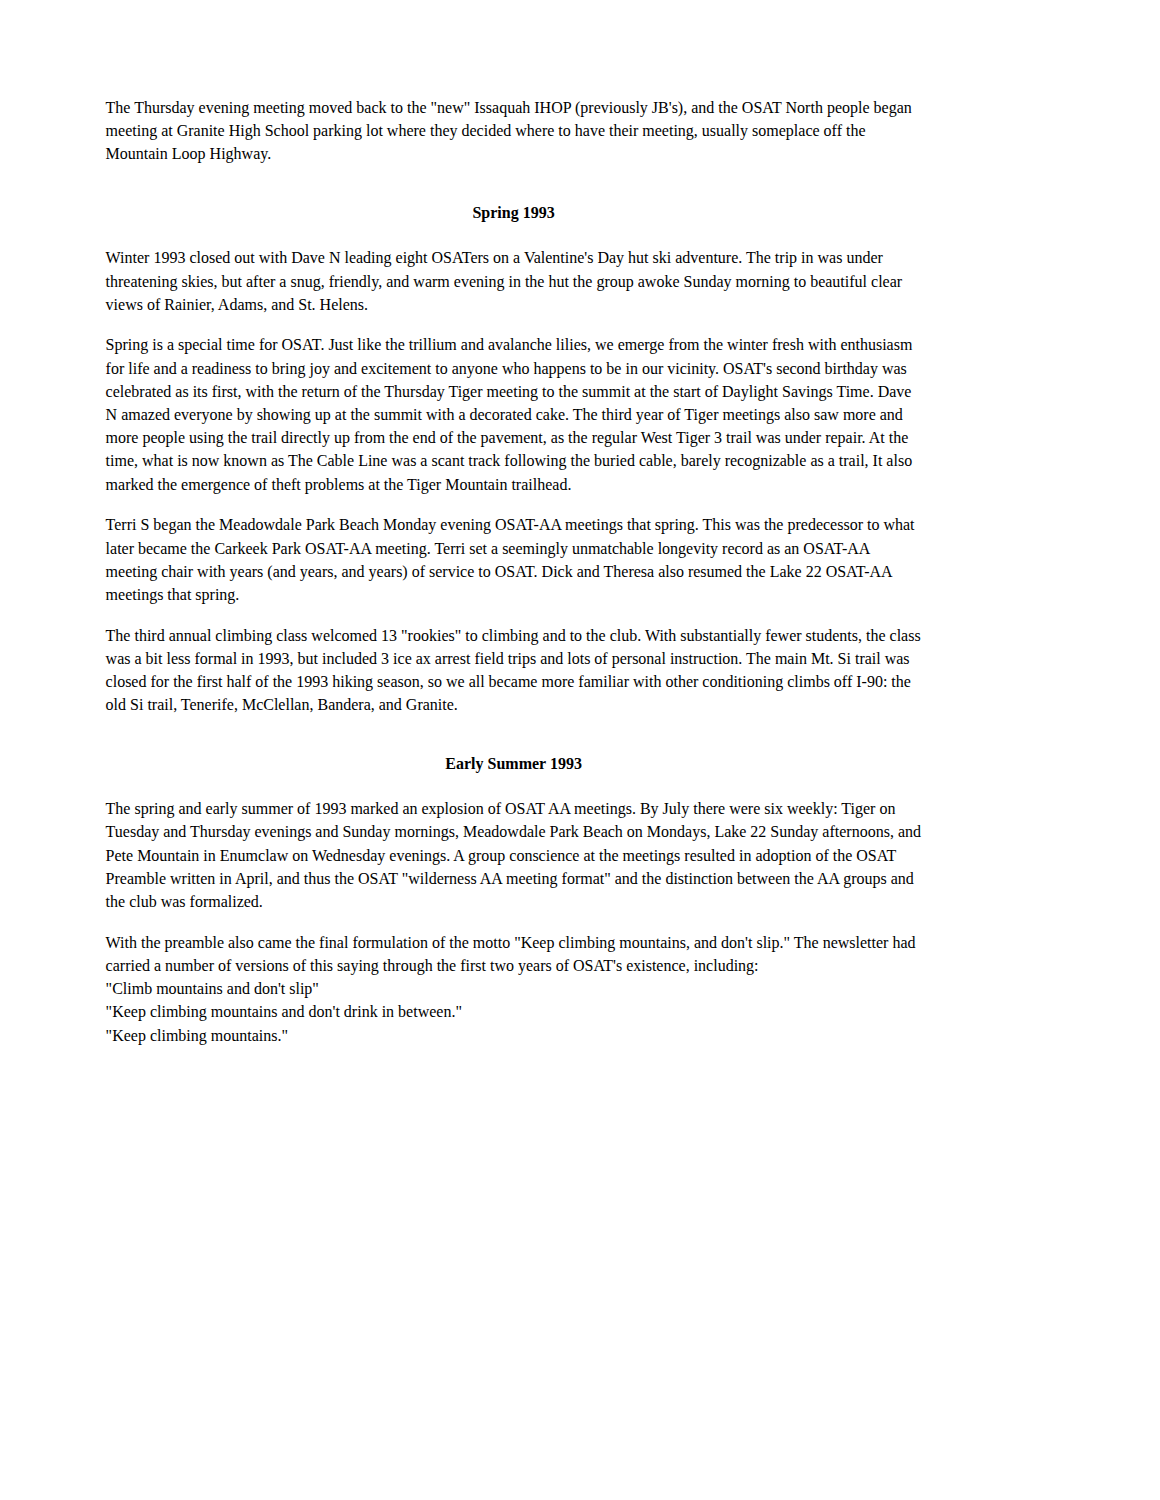The Thursday evening meeting moved back to the "new" Issaquah IHOP (previously JB's), and the OSAT North people began meeting at Granite High School parking lot where they decided where to have their meeting, usually someplace off the Mountain Loop Highway.
Spring 1993
Winter 1993 closed out with Dave N leading eight OSATers on a Valentine's Day hut ski adventure. The trip in was under threatening skies, but after a snug, friendly, and warm evening in the hut the group awoke Sunday morning to beautiful clear views of Rainier, Adams, and St. Helens.
Spring is a special time for OSAT. Just like the trillium and avalanche lilies, we emerge from the winter fresh with enthusiasm for life and a readiness to bring joy and excitement to anyone who happens to be in our vicinity. OSAT's second birthday was celebrated as its first, with the return of the Thursday Tiger meeting to the summit at the start of Daylight Savings Time. Dave N amazed everyone by showing up at the summit with a decorated cake. The third year of Tiger meetings also saw more and more people using the trail directly up from the end of the pavement, as the regular West Tiger 3 trail was under repair. At the time, what is now known as The Cable Line was a scant track following the buried cable, barely recognizable as a trail, It also marked the emergence of theft problems at the Tiger Mountain trailhead.
Terri S began the Meadowdale Park Beach Monday evening OSAT-AA meetings that spring. This was the predecessor to what later became the Carkeek Park OSAT-AA meeting. Terri set a seemingly unmatchable longevity record as an OSAT-AA meeting chair with years (and years, and years) of service to OSAT. Dick and Theresa also resumed the Lake 22 OSAT-AA meetings that spring.
The third annual climbing class welcomed 13 "rookies" to climbing and to the club. With substantially fewer students, the class was a bit less formal in 1993, but included 3 ice ax arrest field trips and lots of personal instruction. The main Mt. Si trail was closed for the first half of the 1993 hiking season, so we all became more familiar with other conditioning climbs off I-90: the old Si trail, Tenerife, McClellan, Bandera, and Granite.
Early Summer 1993
The spring and early summer of 1993 marked an explosion of OSAT AA meetings. By July there were six weekly: Tiger on Tuesday and Thursday evenings and Sunday mornings, Meadowdale Park Beach on Mondays, Lake 22 Sunday afternoons, and Pete Mountain in Enumclaw on Wednesday evenings. A group conscience at the meetings resulted in adoption of the OSAT Preamble written in April, and thus the OSAT "wilderness AA meeting format" and the distinction between the AA groups and the club was formalized.
With the preamble also came the final formulation of the motto "Keep climbing mountains, and don't slip." The newsletter had carried a number of versions of this saying through the first two years of OSAT's existence, including:
"Climb mountains and don't slip"
"Keep climbing mountains and don't drink in between."
"Keep climbing mountains."